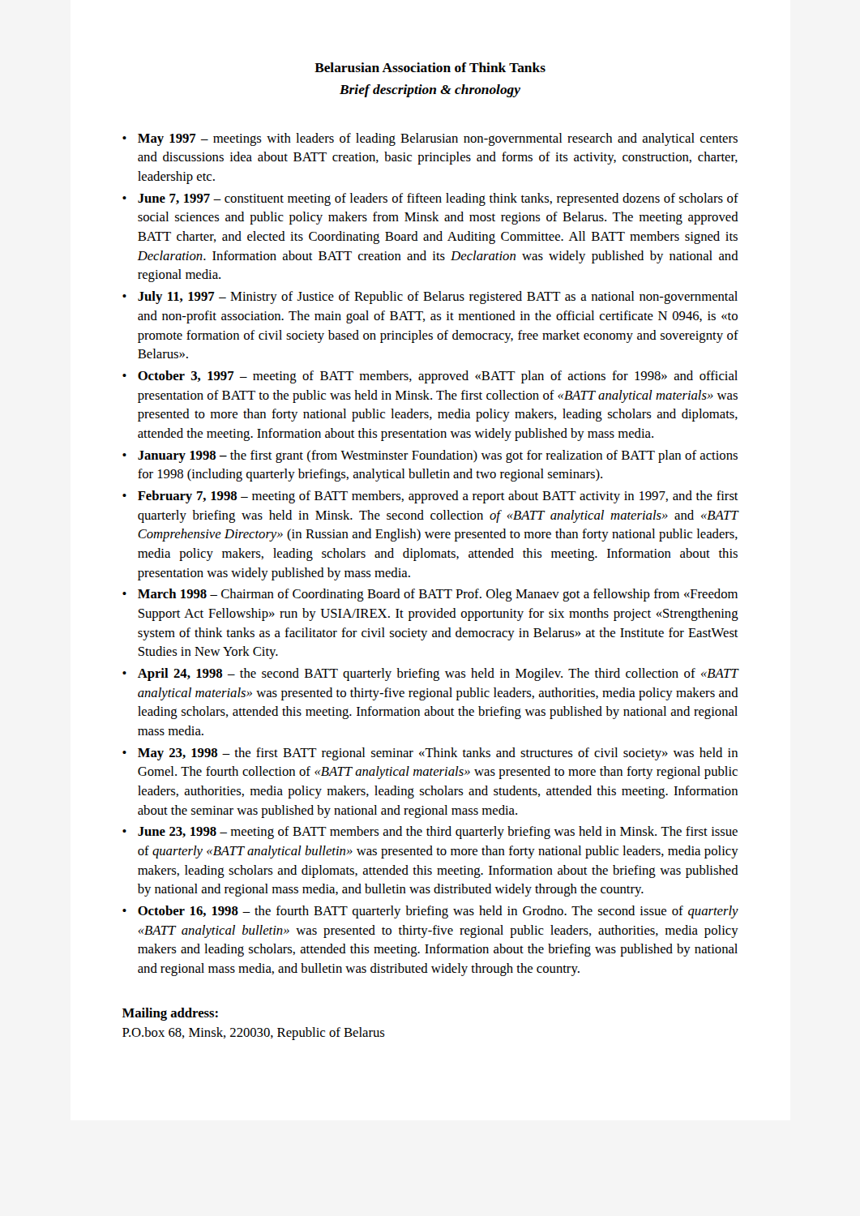Belarusian Association of Think Tanks Brief description & chronology
May 1997 – meetings with leaders of leading Belarusian non-governmental research and analytical centers and discussions idea about BATT creation, basic principles and forms of its activity, construction, charter, leadership etc.
June 7, 1997 – constituent meeting of leaders of fifteen leading think tanks, represented dozens of scholars of social sciences and public policy makers from Minsk and most regions of Belarus. The meeting approved BATT charter, and elected its Coordinating Board and Auditing Committee. All BATT members signed its Declaration. Information about BATT creation and its Declaration was widely published by national and regional media.
July 11, 1997 – Ministry of Justice of Republic of Belarus registered BATT as a national non-governmental and non-profit association. The main goal of BATT, as it mentioned in the official certificate N 0946, is «to promote formation of civil society based on principles of democracy, free market economy and sovereignty of Belarus».
October 3, 1997 – meeting of BATT members, approved «BATT plan of actions for 1998» and official presentation of BATT to the public was held in Minsk. The first collection of «BATT analytical materials» was presented to more than forty national public leaders, media policy makers, leading scholars and diplomats, attended the meeting. Information about this presentation was widely published by mass media.
January 1998 – the first grant (from Westminster Foundation) was got for realization of BATT plan of actions for 1998 (including quarterly briefings, analytical bulletin and two regional seminars).
February 7, 1998 – meeting of BATT members, approved a report about BATT activity in 1997, and the first quarterly briefing was held in Minsk. The second collection of «BATT analytical materials» and «BATT Comprehensive Directory» (in Russian and English) were presented to more than forty national public leaders, media policy makers, leading scholars and diplomats, attended this meeting. Information about this presentation was widely published by mass media.
March 1998 – Chairman of Coordinating Board of BATT Prof. Oleg Manaev got a fellowship from «Freedom Support Act Fellowship» run by USIA/IREX. It provided opportunity for six months project «Strengthening system of think tanks as a facilitator for civil society and democracy in Belarus» at the Institute for EastWest Studies in New York City.
April 24, 1998 – the second BATT quarterly briefing was held in Mogilev. The third collection of «BATT analytical materials» was presented to thirty-five regional public leaders, authorities, media policy makers and leading scholars, attended this meeting. Information about the briefing was published by national and regional mass media.
May 23, 1998 – the first BATT regional seminar «Think tanks and structures of civil society» was held in Gomel. The fourth collection of «BATT analytical materials» was presented to more than forty regional public leaders, authorities, media policy makers, leading scholars and students, attended this meeting. Information about the seminar was published by national and regional mass media.
June 23, 1998 – meeting of BATT members and the third quarterly briefing was held in Minsk. The first issue of quarterly «BATT analytical bulletin» was presented to more than forty national public leaders, media policy makers, leading scholars and diplomats, attended this meeting. Information about the briefing was published by national and regional mass media, and bulletin was distributed widely through the country.
October 16, 1998 – the fourth BATT quarterly briefing was held in Grodno. The second issue of quarterly «BATT analytical bulletin» was presented to thirty-five regional public leaders, authorities, media policy makers and leading scholars, attended this meeting. Information about the briefing was published by national and regional mass media, and bulletin was distributed widely through the country.
Mailing address:
P.O.box 68, Minsk, 220030, Republic of Belarus